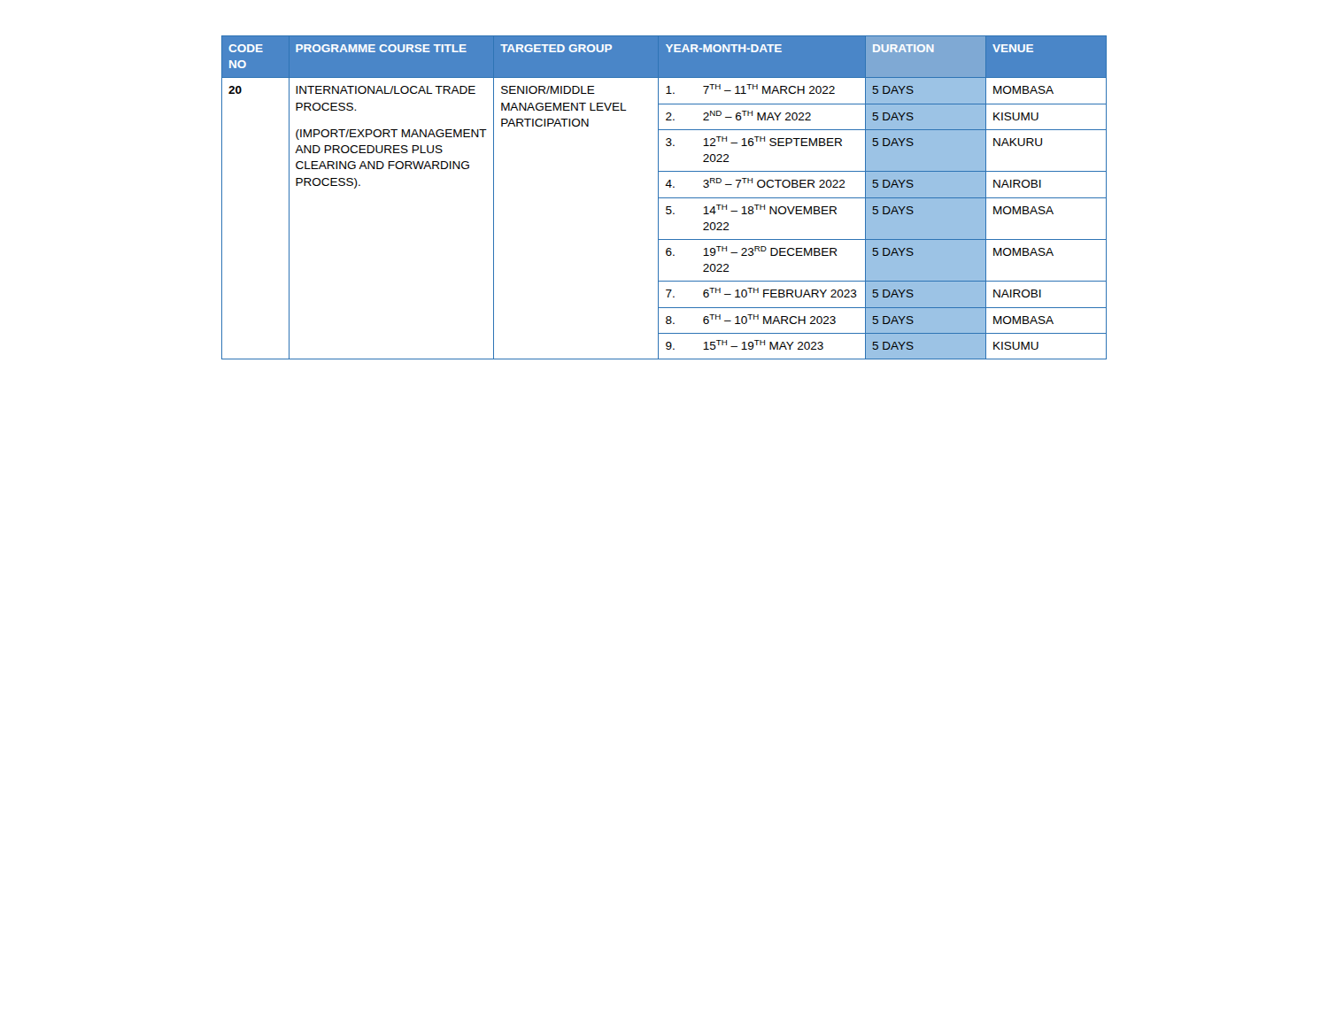| CODE NO | PROGRAMME COURSE TITLE | TARGETED GROUP | YEAR-MONTH-DATE | DURATION | VENUE |
| --- | --- | --- | --- | --- | --- |
| 20 | INTERNATIONAL/LOCAL TRADE PROCESS. (IMPORT/EXPORT MANAGEMENT AND PROCEDURES PLUS CLEARING AND FORWARDING PROCESS). | SENIOR/MIDDLE MANAGEMENT LEVEL PARTICIPATION | 1. | 7 TH – 11 TH MARCH 2022 | 5 DAYS | MOMBASA |
| 2. | 2 ND – 6 TH MAY 2022 | 5 DAYS | KISUMU |
| 3. | 12 TH – 16 TH SEPTEMBER 2022 | 5 DAYS | NAKURU |
| 4. | 3 RD – 7 TH OCTOBER 2022 | 5 DAYS | NAIROBI |
| 5. | 14 TH – 18 TH NOVEMBER 2022 | 5 DAYS | MOMBASA |
| 6. | 19 TH – 23 RD DECEMBER 2022 | 5 DAYS | MOMBASA |
| 7. | 6 TH – 10 TH FEBRUARY 2023 | 5 DAYS | NAIROBI |
| 8. | 6 TH – 10 TH MARCH 2023 | 5 DAYS | MOMBASA |
| 9. | 15 TH – 19 TH MAY 2023 | 5 DAYS | KISUMU |